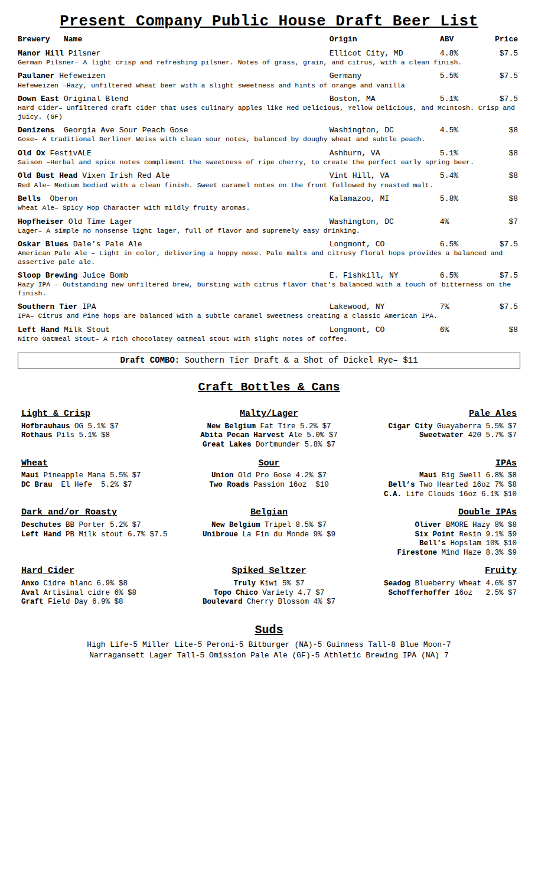Present Company Public House Draft Beer List
| Brewery Name | Origin | ABV | Price |
| --- | --- | --- | --- |
| Manor Hill Pilsner | Ellicot City, MD | 4.8% | $7.5 |
| German Pilsner– A light crisp and refreshing pilsner. Notes of grass, grain, and citrus, with a clean finish. |
| Paulaner Hefeweizen | Germany | 5.5% | $7.5 |
| Hefeweizen –Hazy, unfiltered wheat beer with a slight sweetness and hints of orange and vanilla |
| Down East Original Blend | Boston, MA | 5.1% | $7.5 |
| Hard Cider– Unfiltered craft cider that uses culinary apples like Red Delicious, Yellow Delicious, and McIntosh. Crisp and juicy. (GF) |
| Denizens Georgia Ave Sour Peach Gose | Washington, DC | 4.5% | $8 |
| Gose– A traditional Berliner Weiss with clean sour notes, balanced by doughy wheat and subtle peach. |
| Old Ox FestivALE | Ashburn, VA | 5.1% | $8 |
| Saison –Herbal and spice notes compliment the sweetness of ripe cherry, to create the perfect early spring beer. |
| Old Bust Head Vixen Irish Red Ale | Vint Hill, VA | 5.4% | $8 |
| Red Ale– Medium bodied with a clean finish. Sweet caramel notes on the front followed by roasted malt. |
| Bells Oberon | Kalamazoo, MI | 5.8% | $8 |
| Wheat Ale– Spicy Hop Character with mildly fruity aromas. |
| Hopfheiser Old Time Lager | Washington, DC | 4% | $7 |
| Lager– A simple no nonsense light lager, full of flavor and supremely easy drinking. |
| Oskar Blues Dale’s Pale Ale | Longmont, CO | 6.5% | $7.5 |
| American Pale Ale – Light in color, delivering a hoppy nose. Pale malts and citrusy floral hops provides a balanced and assertive pale ale. |
| Sloop Brewing Juice Bomb | E. Fishkill, NY | 6.5% | $7.5 |
| Hazy IPA – Outstanding new unfiltered brew, bursting with citrus flavor that’s balanced with a touch of bitterness on the finish. |
| Southern Tier IPA | Lakewood, NY | 7% | $7.5 |
| IPA– Citrus and Pine hops are balanced with a subtle caramel sweetness creating a classic American IPA. |
| Left Hand Milk Stout | Longmont, CO | 6% | $8 |
| Nitro Oatmeal Stout– A rich chocolatey oatmeal stout with slight notes of coffee. |
Draft COMBO: Southern Tier Draft & a Shot of Dickel Rye– $11
Craft Bottles & Cans
| Light & Crisp Hofbrauhaus OG 5.1% $7 Rothaus Pils 5.1% $8 | Malty/Lager New Belgium Fat Tire 5.2% $7 Abita Pecan Harvest Ale 5.0% $7 Great Lakes Dortmunder 5.8% $7 | Pale Ales Cigar City Guayaberra 5.5% $7 Sweetwater 420 5.7% $7 |
| Wheat Maui Pineapple Mana 5.5% $7 DC Brau El Hefe 5.2% $7 | Sour Union Old Pro Gose 4.2% $7 Two Roads Passion 16oz $10 | IPAs Maui Big Swell 6.8% $8 Bell’s Two Hearted 16oz 7% $8 C.A. Life Clouds 16oz 6.1% $10 |
| Dark and/or Roasty Deschutes BB Porter 5.2% $7 Left Hand PB Milk stout 6.7% $7.5 | Belgian New Belgium Tripel 8.5% $7 Unibroue La Fin du Monde 9% $9 | Double IPAs Oliver BMORE Hazy 8% $8 Six Point Resin 9.1% $9 Bell’s Hopslam 10% $10 Firestone Mind Haze 8.3% $9 |
| Hard Cider Anxo Cidre blanc 6.9% $8 Aval Artisinal cidre 6% $8 Graft Field Day 6.9% $8 | Spiked Seltzer Truly Kiwi 5% $7 Topo Chico Variety 4.7 $7 Boulevard Cherry Blossom 4% $7 | Fruity Seadog Blueberry Wheat 4.6% $7 Schofferhoffer 16oz 2.5% $7 |
Suds
High Life-5 Miller Lite-5 Peroni-5 Bitburger (NA)-5 Guinness Tall-8 Blue Moon-7
Narragansett Lager Tall-5 Omission Pale Ale (GF)-5 Athletic Brewing IPA (NA) 7